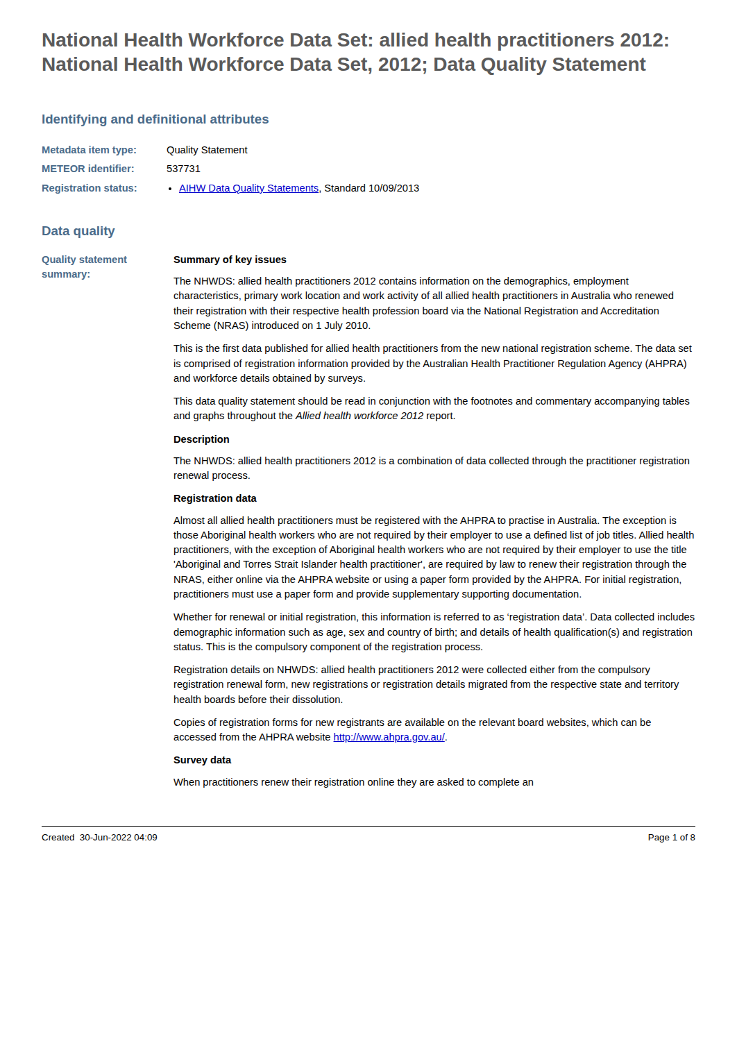National Health Workforce Data Set: allied health practitioners 2012: National Health Workforce Data Set, 2012; Data Quality Statement
Identifying and definitional attributes
| Metadata item type: | Quality Statement |
| METEOR identifier: | 537731 |
| Registration status: | AIHW Data Quality Statements , Standard 10/09/2013 |
Data quality
| Quality statement summary: | Summary of key issues The NHWDS: allied health practitioners 2012 contains information on the demographics, employment characteristics, primary work location and work activity of all allied health practitioners in Australia who renewed their registration with their respective health profession board via the National Registration and Accreditation Scheme (NRAS) introduced on 1 July 2010. This is the first data published for allied health practitioners from the new national registration scheme. The data set is comprised of registration information provided by the Australian Health Practitioner Regulation Agency (AHPRA) and workforce details obtained by surveys. This data quality statement should be read in conjunction with the footnotes and commentary accompanying tables and graphs throughout the Allied health workforce 2012 report. Description The NHWDS: allied health practitioners 2012 is a combination of data collected through the practitioner registration renewal process. Registration data Almost all allied health practitioners must be registered with the AHPRA to practise in Australia. The exception is those Aboriginal health workers who are not required by their employer to use a defined list of job titles. Allied health practitioners, with the exception of Aboriginal health workers who are not required by their employer to use the title 'Aboriginal and Torres Strait Islander health practitioner', are required by law to renew their registration through the NRAS, either online via the AHPRA website or using a paper form provided by the AHPRA. For initial registration, practitioners must use a paper form and provide supplementary supporting documentation. Whether for renewal or initial registration, this information is referred to as ‘registration data’. Data collected includes demographic information such as age, sex and country of birth; and details of health qualification(s) and registration status. This is the compulsory component of the registration process. Registration details on NHWDS: allied health practitioners 2012 were collected either from the compulsory registration renewal form, new registrations or registration details migrated from the respective state and territory health boards before their dissolution. Copies of registration forms for new registrants are available on the relevant board websites, which can be accessed from the AHPRA website http://www.ahpra.gov.au/ . Survey data When practitioners renew their registration online they are asked to complete an |
Created 30-Jun-2022 04:09 Page 1 of 8